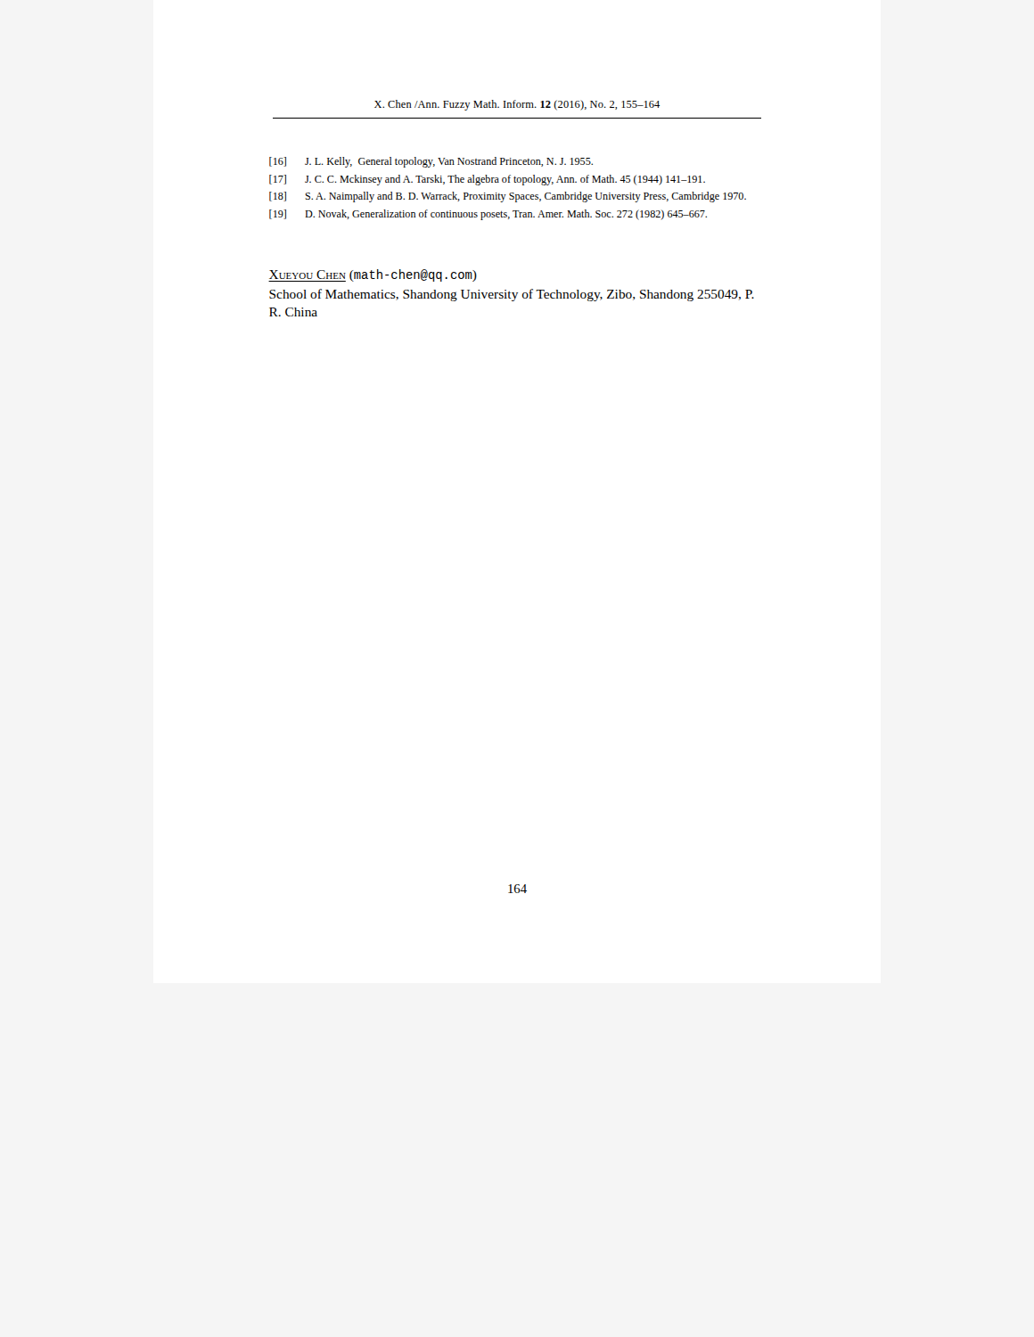X. Chen /Ann. Fuzzy Math. Inform. 12 (2016), No. 2, 155–164
[16] J. L. Kelly, General topology, Van Nostrand Princeton, N. J. 1955.
[17] J. C. C. Mckinsey and A. Tarski, The algebra of topology, Ann. of Math. 45 (1944) 141–191.
[18] S. A. Naimpally and B. D. Warrack, Proximity Spaces, Cambridge University Press, Cambridge 1970.
[19] D. Novak, Generalization of continuous posets, Tran. Amer. Math. Soc. 272 (1982) 645–667.
Xueyou Chen (math-chen@qq.com)
School of Mathematics, Shandong University of Technology, Zibo, Shandong 255049, P. R. China
164